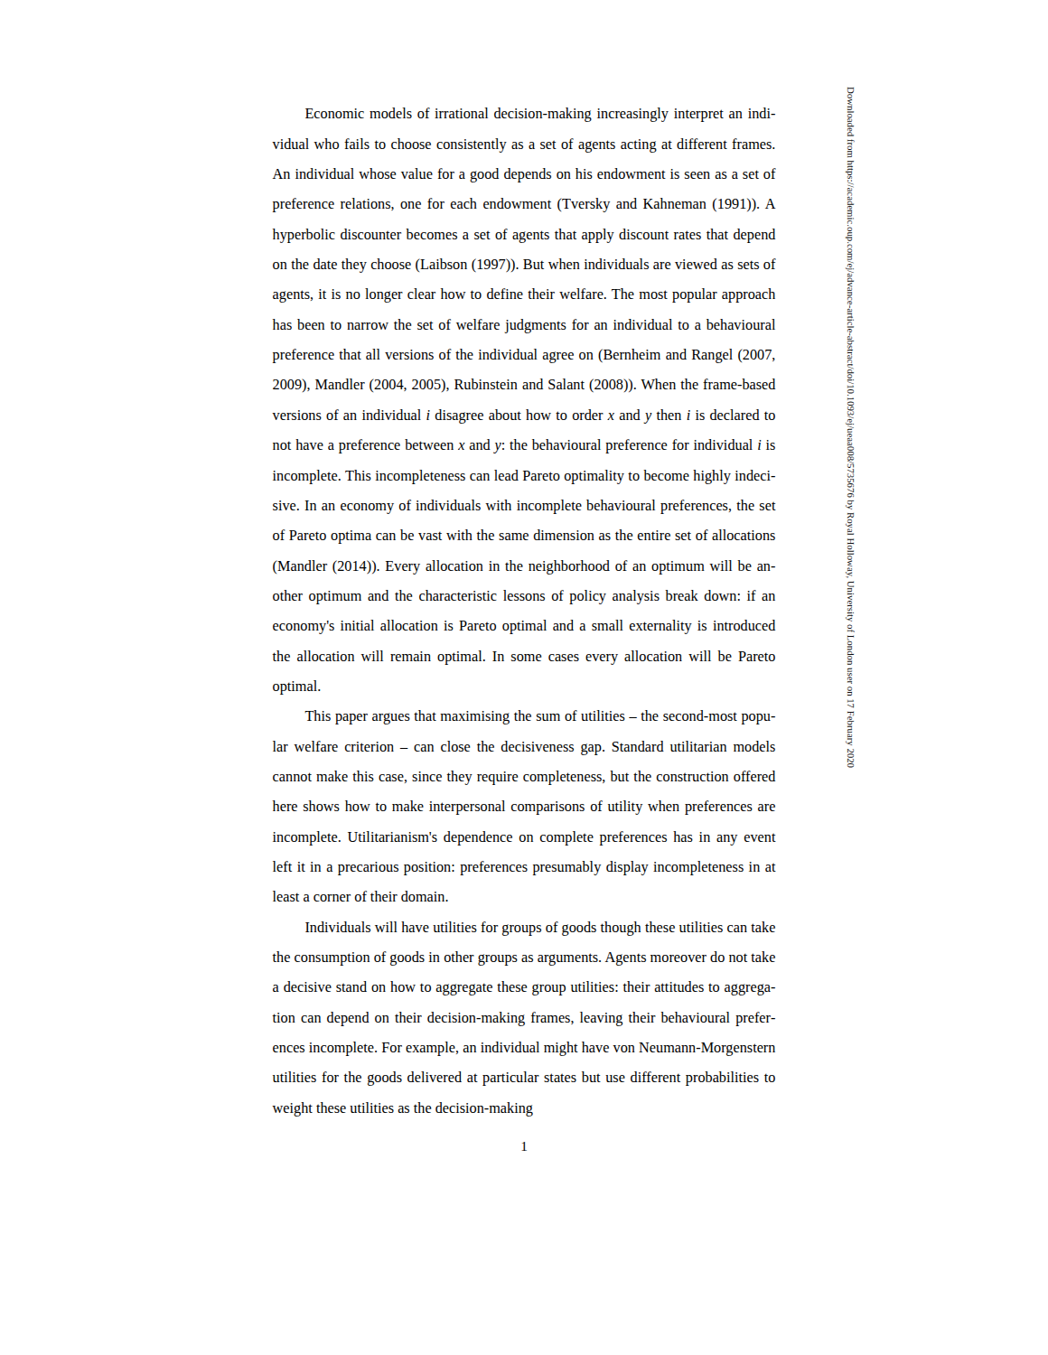Downloaded from https://academic.oup.com/ej/advance-article-abstract/doi/10.1093/ej/ueaa008/5735676 by Royal Holloway, University of London user on 17 February 2020
Economic models of irrational decision-making increasingly interpret an individual who fails to choose consistently as a set of agents acting at different frames. An individual whose value for a good depends on his endowment is seen as a set of preference relations, one for each endowment (Tversky and Kahneman (1991)). A hyperbolic discounter becomes a set of agents that apply discount rates that depend on the date they choose (Laibson (1997)). But when individuals are viewed as sets of agents, it is no longer clear how to define their welfare. The most popular approach has been to narrow the set of welfare judgments for an individual to a behavioural preference that all versions of the individual agree on (Bernheim and Rangel (2007, 2009), Mandler (2004, 2005), Rubinstein and Salant (2008)). When the frame-based versions of an individual i disagree about how to order x and y then i is declared to not have a preference between x and y: the behavioural preference for individual i is incomplete. This incompleteness can lead Pareto optimality to become highly indecisive. In an economy of individuals with incomplete behavioural preferences, the set of Pareto optima can be vast with the same dimension as the entire set of allocations (Mandler (2014)). Every allocation in the neighborhood of an optimum will be another optimum and the characteristic lessons of policy analysis break down: if an economy's initial allocation is Pareto optimal and a small externality is introduced the allocation will remain optimal. In some cases every allocation will be Pareto optimal.
This paper argues that maximising the sum of utilities – the second-most popular welfare criterion – can close the decisiveness gap. Standard utilitarian models cannot make this case, since they require completeness, but the construction offered here shows how to make interpersonal comparisons of utility when preferences are incomplete. Utilitarianism's dependence on complete preferences has in any event left it in a precarious position: preferences presumably display incompleteness in at least a corner of their domain.
Individuals will have utilities for groups of goods though these utilities can take the consumption of goods in other groups as arguments. Agents moreover do not take a decisive stand on how to aggregate these group utilities: their attitudes to aggregation can depend on their decision-making frames, leaving their behavioural preferences incomplete. For example, an individual might have von Neumann-Morgenstern utilities for the goods delivered at particular states but use different probabilities to weight these utilities as the decision-making
1